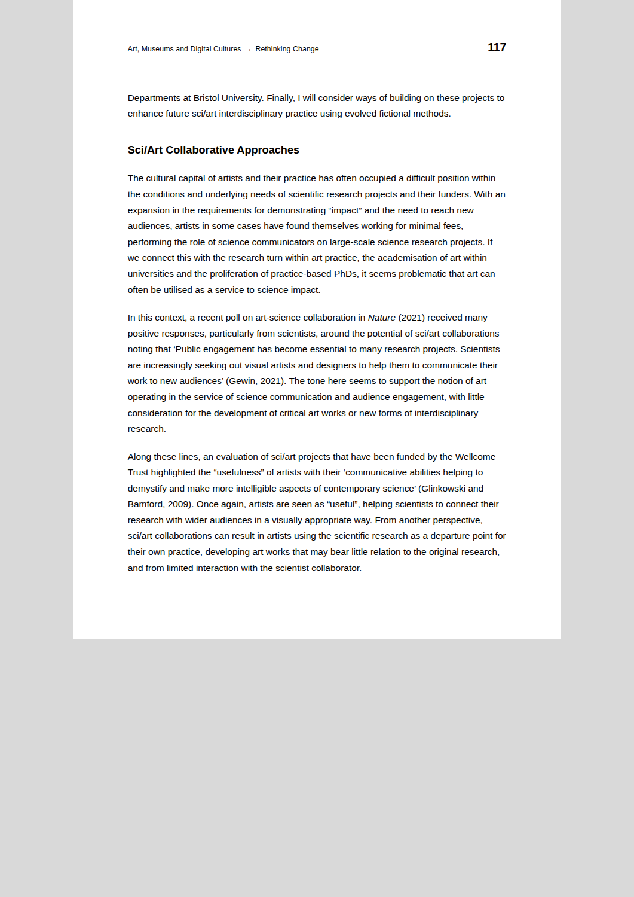Art, Museums and Digital Cultures → Rethinking Change 117
Departments at Bristol University. Finally, I will consider ways of building on these projects to enhance future sci/art interdisciplinary practice using evolved fictional methods.
Sci/Art Collaborative Approaches
The cultural capital of artists and their practice has often occupied a difficult position within the conditions and underlying needs of scientific research projects and their funders. With an expansion in the requirements for demonstrating “impact” and the need to reach new audiences, artists in some cases have found themselves working for minimal fees, performing the role of science communicators on large-scale science research projects. If we connect this with the research turn within art practice, the academisation of art within universities and the proliferation of practice-based PhDs, it seems problematic that art can often be utilised as a service to science impact.
In this context, a recent poll on art-science collaboration in Nature (2021) received many positive responses, particularly from scientists, around the potential of sci/art collaborations noting that ‘Public engagement has become essential to many research projects. Scientists are increasingly seeking out visual artists and designers to help them to communicate their work to new audiences’ (Gewin, 2021). The tone here seems to support the notion of art operating in the service of science communication and audience engagement, with little consideration for the development of critical art works or new forms of interdisciplinary research.
Along these lines, an evaluation of sci/art projects that have been funded by the Wellcome Trust highlighted the “usefulness” of artists with their ‘communicative abilities helping to demystify and make more intelligible aspects of contemporary science’ (Glinkowski and Bamford, 2009). Once again, artists are seen as “useful”, helping scientists to connect their research with wider audiences in a visually appropriate way. From another perspective, sci/art collaborations can result in artists using the scientific research as a departure point for their own practice, developing art works that may bear little relation to the original research, and from limited interaction with the scientist collaborator.